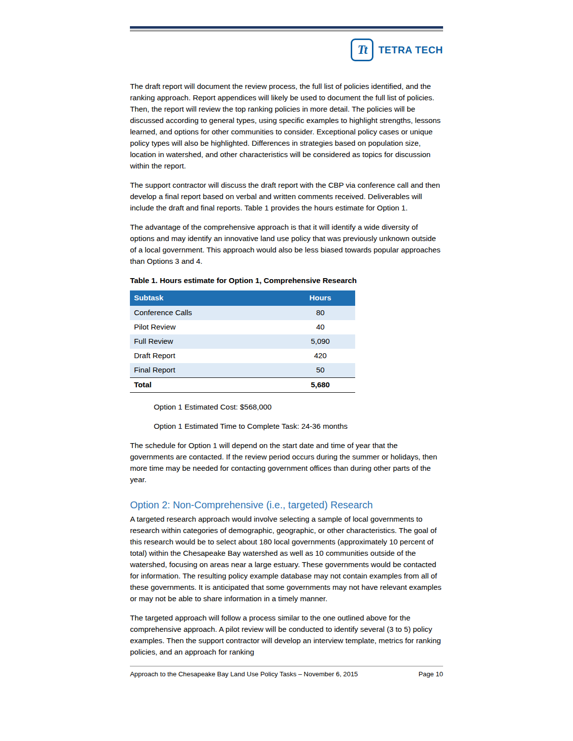Tt
TETRA TECH
The draft report will document the review process, the full list of policies identified, and the ranking approach. Report appendices will likely be used to document the full list of policies. Then, the report will review the top ranking policies in more detail. The policies will be discussed according to general types, using specific examples to highlight strengths, lessons learned, and options for other communities to consider. Exceptional policy cases or unique policy types will also be highlighted. Differences in strategies based on population size, location in watershed, and other characteristics will be considered as topics for discussion within the report.
The support contractor will discuss the draft report with the CBP via conference call and then develop a final report based on verbal and written comments received. Deliverables will include the draft and final reports. Table 1 provides the hours estimate for Option 1.
The advantage of the comprehensive approach is that it will identify a wide diversity of options and may identify an innovative land use policy that was previously unknown outside of a local government. This approach would also be less biased towards popular approaches than Options 3 and 4.
Table 1. Hours estimate for Option 1, Comprehensive Research
| Subtask | Hours |
| --- | --- |
| Conference Calls | 80 |
| Pilot Review | 40 |
| Full Review | 5,090 |
| Draft Report | 420 |
| Final Report | 50 |
| Total | 5,680 |
Option 1 Estimated Cost: $568,000
Option 1 Estimated Time to Complete Task: 24-36 months
The schedule for Option 1 will depend on the start date and time of year that the governments are contacted. If the review period occurs during the summer or holidays, then more time may be needed for contacting government offices than during other parts of the year.
Option 2: Non-Comprehensive (i.e., targeted) Research
A targeted research approach would involve selecting a sample of local governments to research within categories of demographic, geographic, or other characteristics. The goal of this research would be to select about 180 local governments (approximately 10 percent of total) within the Chesapeake Bay watershed as well as 10 communities outside of the watershed, focusing on areas near a large estuary. These governments would be contacted for information. The resulting policy example database may not contain examples from all of these governments. It is anticipated that some governments may not have relevant examples or may not be able to share information in a timely manner.
The targeted approach will follow a process similar to the one outlined above for the comprehensive approach. A pilot review will be conducted to identify several (3 to 5) policy examples. Then the support contractor will develop an interview template, metrics for ranking policies, and an approach for ranking
Approach to the Chesapeake Bay Land Use Policy Tasks – November 6, 2015
Page 10